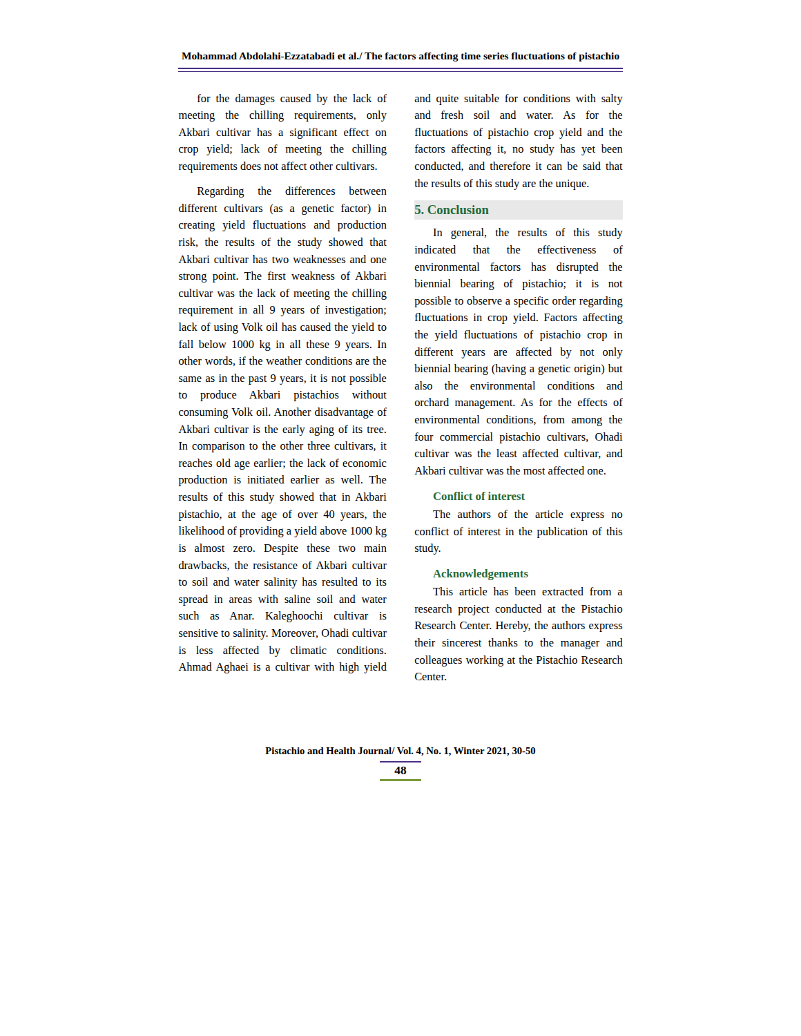Mohammad Abdolahi-Ezzatabadi et al./ The factors affecting time series fluctuations of pistachio
for the damages caused by the lack of meeting the chilling requirements, only Akbari cultivar has a significant effect on crop yield; lack of meeting the chilling requirements does not affect other cultivars.
Regarding the differences between different cultivars (as a genetic factor) in creating yield fluctuations and production risk, the results of the study showed that Akbari cultivar has two weaknesses and one strong point. The first weakness of Akbari cultivar was the lack of meeting the chilling requirement in all 9 years of investigation; lack of using Volk oil has caused the yield to fall below 1000 kg in all these 9 years. In other words, if the weather conditions are the same as in the past 9 years, it is not possible to produce Akbari pistachios without consuming Volk oil. Another disadvantage of Akbari cultivar is the early aging of its tree. In comparison to the other three cultivars, it reaches old age earlier; the lack of economic production is initiated earlier as well. The results of this study showed that in Akbari pistachio, at the age of over 40 years, the likelihood of providing a yield above 1000 kg is almost zero. Despite these two main drawbacks, the resistance of Akbari cultivar to soil and water salinity has resulted to its spread in areas with saline soil and water such as Anar. Kaleghoochi cultivar is sensitive to salinity. Moreover, Ohadi cultivar is less affected by climatic conditions. Ahmad Aghaei is a cultivar with high yield and quite suitable for conditions with salty and fresh soil and water. As for the fluctuations of pistachio crop yield and the factors affecting it, no study has yet been conducted, and therefore it can be said that the results of this study are the unique.
5. Conclusion
In general, the results of this study indicated that the effectiveness of environmental factors has disrupted the biennial bearing of pistachio; it is not possible to observe a specific order regarding fluctuations in crop yield. Factors affecting the yield fluctuations of pistachio crop in different years are affected by not only biennial bearing (having a genetic origin) but also the environmental conditions and orchard management. As for the effects of environmental conditions, from among the four commercial pistachio cultivars, Ohadi cultivar was the least affected cultivar, and Akbari cultivar was the most affected one.
Conflict of interest
The authors of the article express no conflict of interest in the publication of this study.
Acknowledgements
This article has been extracted from a research project conducted at the Pistachio Research Center. Hereby, the authors express their sincerest thanks to the manager and colleagues working at the Pistachio Research Center.
Pistachio and Health Journal/ Vol. 4, No. 1, Winter 2021, 30-50
48